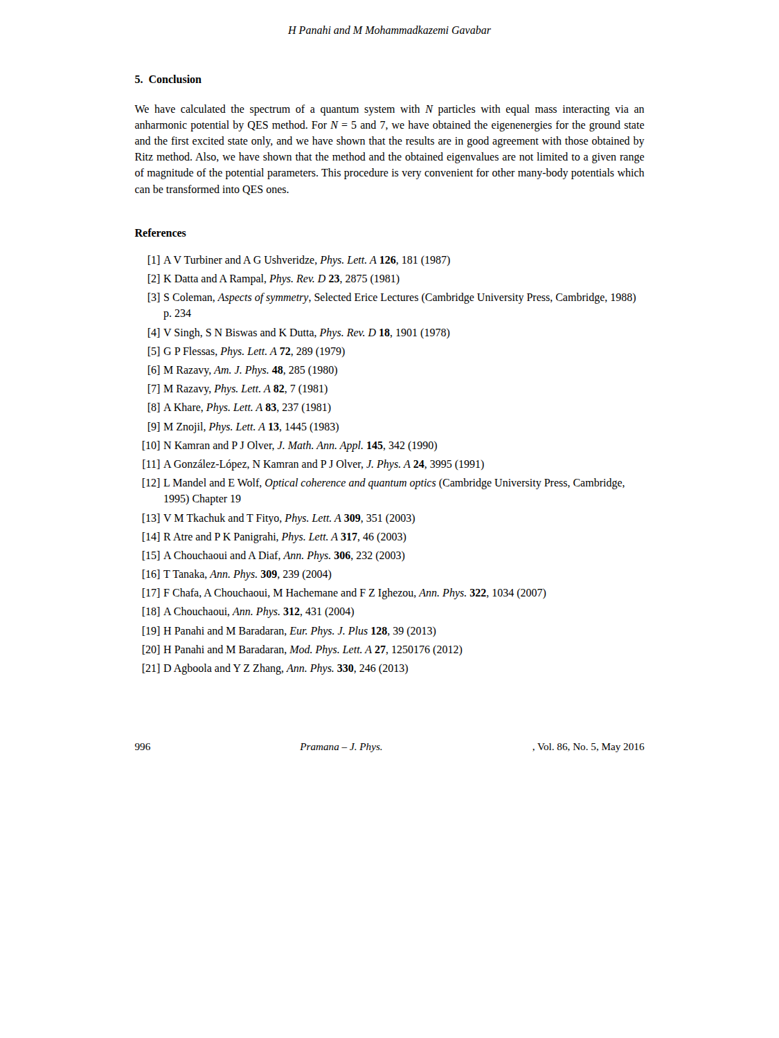H Panahi and M Mohammadkazemi Gavabar
5. Conclusion
We have calculated the spectrum of a quantum system with N particles with equal mass interacting via an anharmonic potential by QES method. For N = 5 and 7, we have obtained the eigenenergies for the ground state and the first excited state only, and we have shown that the results are in good agreement with those obtained by Ritz method. Also, we have shown that the method and the obtained eigenvalues are not limited to a given range of magnitude of the potential parameters. This procedure is very convenient for other many-body potentials which can be transformed into QES ones.
References
[1] A V Turbiner and A G Ushveridze, Phys. Lett. A 126, 181 (1987)
[2] K Datta and A Rampal, Phys. Rev. D 23, 2875 (1981)
[3] S Coleman, Aspects of symmetry, Selected Erice Lectures (Cambridge University Press, Cambridge, 1988) p. 234
[4] V Singh, S N Biswas and K Dutta, Phys. Rev. D 18, 1901 (1978)
[5] G P Flessas, Phys. Lett. A 72, 289 (1979)
[6] M Razavy, Am. J. Phys. 48, 285 (1980)
[7] M Razavy, Phys. Lett. A 82, 7 (1981)
[8] A Khare, Phys. Lett. A 83, 237 (1981)
[9] M Znojil, Phys. Lett. A 13, 1445 (1983)
[10] N Kamran and P J Olver, J. Math. Ann. Appl. 145, 342 (1990)
[11] A González-López, N Kamran and P J Olver, J. Phys. A 24, 3995 (1991)
[12] L Mandel and E Wolf, Optical coherence and quantum optics (Cambridge University Press, Cambridge, 1995) Chapter 19
[13] V M Tkachuk and T Fityo, Phys. Lett. A 309, 351 (2003)
[14] R Atre and P K Panigrahi, Phys. Lett. A 317, 46 (2003)
[15] A Chouchaoui and A Diaf, Ann. Phys. 306, 232 (2003)
[16] T Tanaka, Ann. Phys. 309, 239 (2004)
[17] F Chafa, A Chouchaoui, M Hachemane and F Z Ighezou, Ann. Phys. 322, 1034 (2007)
[18] A Chouchaoui, Ann. Phys. 312, 431 (2004)
[19] H Panahi and M Baradaran, Eur. Phys. J. Plus 128, 39 (2013)
[20] H Panahi and M Baradaran, Mod. Phys. Lett. A 27, 1250176 (2012)
[21] D Agboola and Y Z Zhang, Ann. Phys. 330, 246 (2013)
996 Pramana – J. Phys., Vol. 86, No. 5, May 2016